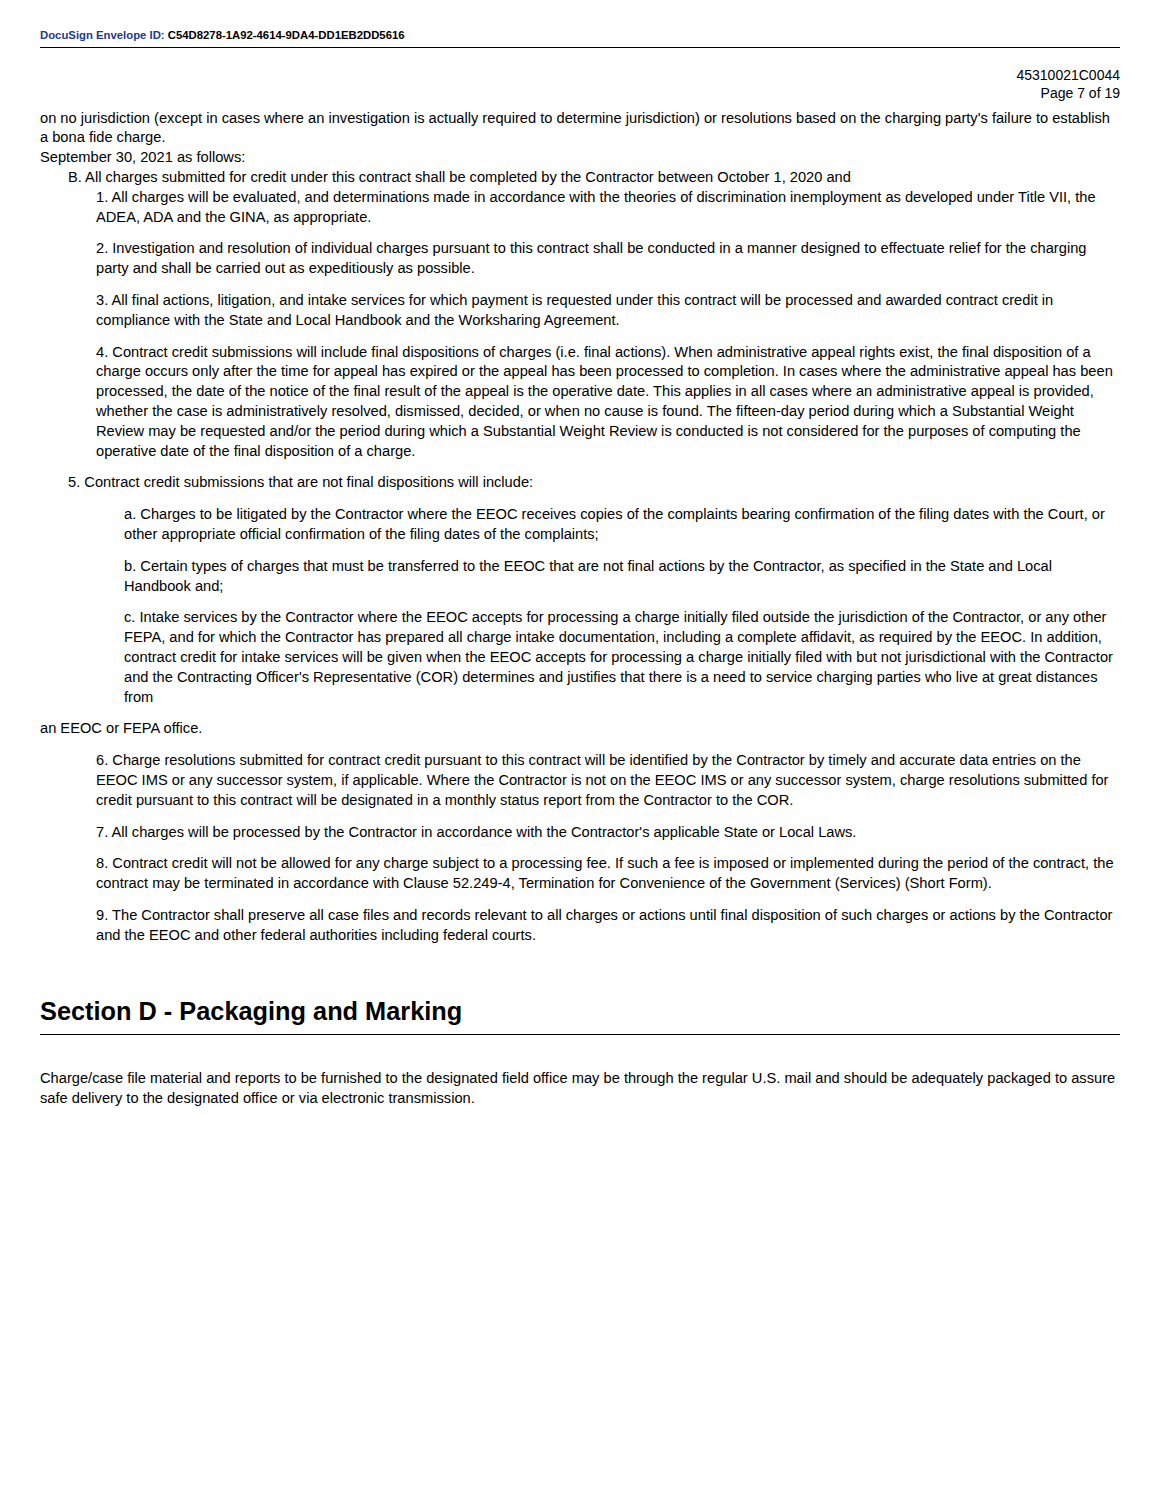DocuSign Envelope ID: C54D8278-1A92-4614-9DA4-DD1EB2DD5616
45310021C0044
Page 7 of 19
on no jurisdiction (except in cases where an investigation is actually required to determine jurisdiction) or resolutions based on the charging party's failure to establish a bona fide charge.
September 30, 2021 as follows:
B. All charges submitted for credit under this contract shall be completed by the Contractor between October 1, 2020 and
1. All charges will be evaluated, and determinations made in accordance with the theories of discrimination inemployment as developed under Title VII, the ADEA, ADA and the GINA, as appropriate.
2. Investigation and resolution of individual charges pursuant to this contract shall be conducted in a manner designed to effectuate relief for the charging party and shall be carried out as expeditiously as possible.
3. All final actions, litigation, and intake services for which payment is requested under this contract will be processed and awarded contract credit in compliance with the State and Local Handbook and the Worksharing Agreement.
4. Contract credit submissions will include final dispositions of charges (i.e. final actions). When administrative appeal rights exist, the final disposition of a charge occurs only after the time for appeal has expired or the appeal has been processed to completion. In cases where the administrative appeal has been processed, the date of the notice of the final result of the appeal is the operative date. This applies in all cases where an administrative appeal is provided, whether the case is administratively resolved, dismissed, decided, or when no cause is found. The fifteen-day period during which a Substantial Weight Review may be requested and/or the period during which a Substantial Weight Review is conducted is not considered for the purposes of computing the operative date of the final disposition of a charge.
5. Contract credit submissions that are not final dispositions will include:
a. Charges to be litigated by the Contractor where the EEOC receives copies of the complaints bearing confirmation of the filing dates with the Court, or other appropriate official confirmation of the filing dates of the complaints;
b. Certain types of charges that must be transferred to the EEOC that are not final actions by the Contractor, as specified in the State and Local Handbook and;
c. Intake services by the Contractor where the EEOC accepts for processing a charge initially filed outside the jurisdiction of the Contractor, or any other FEPA, and for which the Contractor has prepared all charge intake documentation, including a complete affidavit, as required by the EEOC. In addition, contract credit for intake services will be given when the EEOC accepts for processing a charge initially filed with but not jurisdictional with the Contractor and the Contracting Officer's Representative (COR) determines and justifies that there is a need to service charging parties who live at great distances from
an EEOC or FEPA office.
6. Charge resolutions submitted for contract credit pursuant to this contract will be identified by the Contractor by timely and accurate data entries on the EEOC IMS or any successor system, if applicable. Where the Contractor is not on the EEOC IMS or any successor system, charge resolutions submitted for credit pursuant to this contract will be designated in a monthly status report from the Contractor to the COR.
7. All charges will be processed by the Contractor in accordance with the Contractor's applicable State or Local Laws.
8. Contract credit will not be allowed for any charge subject to a processing fee. If such a fee is imposed or implemented during the period of the contract, the contract may be terminated in accordance with Clause 52.249-4, Termination for Convenience of the Government (Services) (Short Form).
9. The Contractor shall preserve all case files and records relevant to all charges or actions until final disposition of such charges or actions by the Contractor and the EEOC and other federal authorities including federal courts.
Section D - Packaging and Marking
Charge/case file material and reports to be furnished to the designated field office may be through the regular U.S. mail and should be adequately packaged to assure safe delivery to the designated office or via electronic transmission.